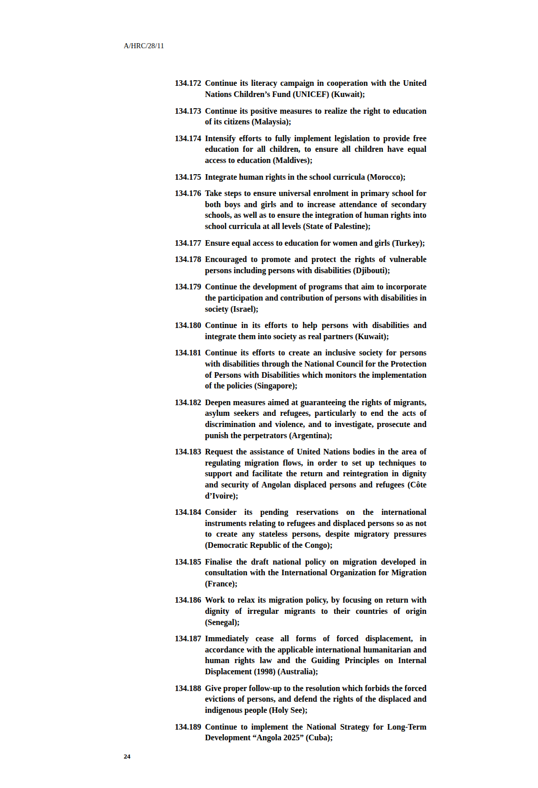A/HRC/28/11
134.172 Continue its literacy campaign in cooperation with the United Nations Children’s Fund (UNICEF) (Kuwait);
134.173 Continue its positive measures to realize the right to education of its citizens (Malaysia);
134.174 Intensify efforts to fully implement legislation to provide free education for all children, to ensure all children have equal access to education (Maldives);
134.175 Integrate human rights in the school curricula (Morocco);
134.176 Take steps to ensure universal enrolment in primary school for both boys and girls and to increase attendance of secondary schools, as well as to ensure the integration of human rights into school curricula at all levels (State of Palestine);
134.177 Ensure equal access to education for women and girls (Turkey);
134.178 Encouraged to promote and protect the rights of vulnerable persons including persons with disabilities (Djibouti);
134.179 Continue the development of programs that aim to incorporate the participation and contribution of persons with disabilities in society (Israel);
134.180 Continue in its efforts to help persons with disabilities and integrate them into society as real partners (Kuwait);
134.181 Continue its efforts to create an inclusive society for persons with disabilities through the National Council for the Protection of Persons with Disabilities which monitors the implementation of the policies (Singapore);
134.182 Deepen measures aimed at guaranteeing the rights of migrants, asylum seekers and refugees, particularly to end the acts of discrimination and violence, and to investigate, prosecute and punish the perpetrators (Argentina);
134.183 Request the assistance of United Nations bodies in the area of regulating migration flows, in order to set up techniques to support and facilitate the return and reintegration in dignity and security of Angolan displaced persons and refugees (Côte d’Ivoire);
134.184 Consider its pending reservations on the international instruments relating to refugees and displaced persons so as not to create any stateless persons, despite migratory pressures (Democratic Republic of the Congo);
134.185 Finalise the draft national policy on migration developed in consultation with the International Organization for Migration (France);
134.186 Work to relax its migration policy, by focusing on return with dignity of irregular migrants to their countries of origin (Senegal);
134.187 Immediately cease all forms of forced displacement, in accordance with the applicable international humanitarian and human rights law and the Guiding Principles on Internal Displacement (1998) (Australia);
134.188 Give proper follow-up to the resolution which forbids the forced evictions of persons, and defend the rights of the displaced and indigenous people (Holy See);
134.189 Continue to implement the National Strategy for Long-Term Development “Angola 2025” (Cuba);
24